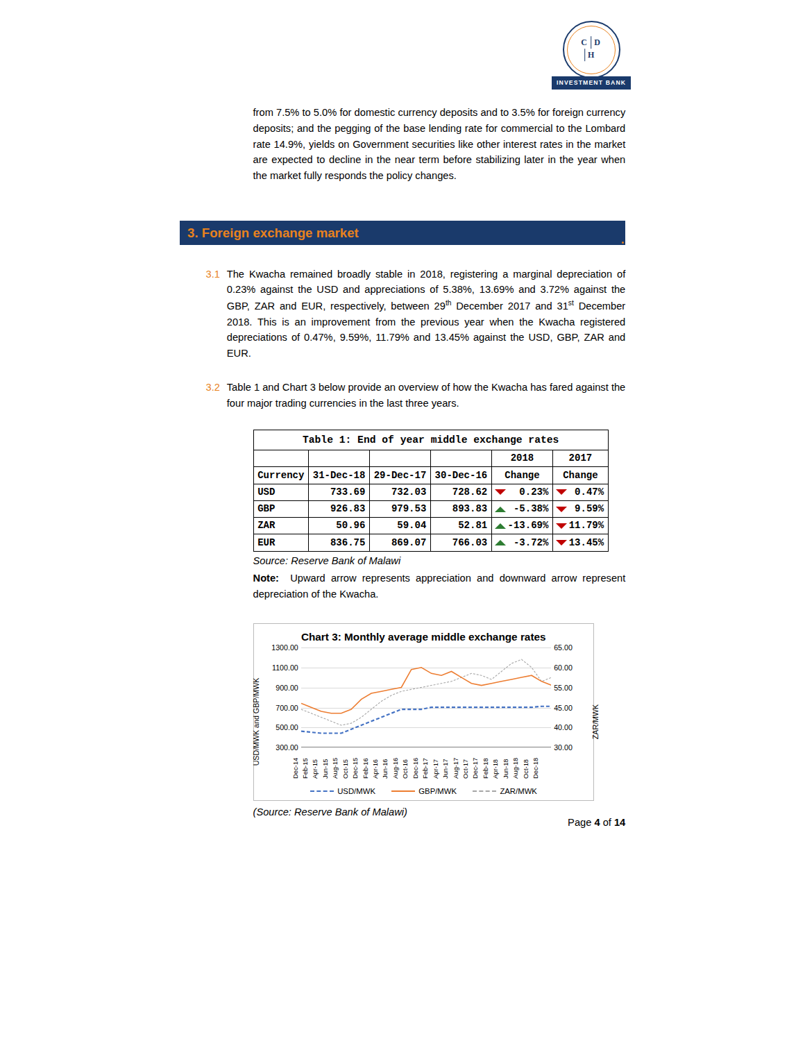CDH
INVESTMENT BANK
from 7.5% to 5.0% for domestic currency deposits and to 3.5% for foreign currency deposits; and the pegging of the base lending rate for commercial to the Lombard rate 14.9%, yields on Government securities like other interest rates in the market are expected to decline in the near term before stabilizing later in the year when the market fully responds the policy changes.
3. Foreign exchange market
3.1
The Kwacha remained broadly stable in 2018, registering a marginal depreciation of 0.23% against the USD and appreciations of 5.38%, 13.69% and 3.72% against the GBP, ZAR and EUR, respectively, between 29th December 2017 and 31st December 2018. This is an improvement from the previous year when the Kwacha registered depreciations of 0.47%, 9.59%, 11.79% and 13.45% against the USD, GBP, ZAR and EUR.
3.2
Table 1 and Chart 3 below provide an overview of how the Kwacha has fared against the four major trading currencies in the last three years.
| Table 1: End of year middle exchange rates |
| | | | | 2018 | 2017 |
| Currency | 31-Dec-18 | 29-Dec-17 | 30-Dec-16 | Change | Change |
| USD | 733.69 | 732.03 | 728.62 | 0.23% | 0.47% |
| GBP | 926.83 | 979.53 | 893.83 | -5.38% | 9.59% |
| ZAR | 50.96 | 59.04 | 52.81 | -13.69% | 11.79% |
| EUR | 836.75 | 869.07 | 766.03 | -3.72% | 13.45% |
Source: Reserve Bank of Malawi
Note: Upward arrow represents appreciation and downward arrow represent depreciation of the Kwacha.
Chart 3: Monthly average middle exchange rates
USD/MWK and GBP/MWK
ZAR/MWK
1300.00
65.00
1100.00
60.00
900.00
55.00
700.00
45.00
500.00
40.00
300.00
30.00
Dec-14
Feb-15
Apr-15
Jun-15
Aug-15
Oct-15
Dec-15
Feb-16
Apr-16
Jun-16
Aug-16
Oct-16
Dec-16
Feb-17
Apr-17
Jun-17
Aug-17
Oct-17
Dec-17
Feb-18
Apr-18
Jun-18
Aug-18
Oct-18
Dec-18
USD/MWK
GBP/MWK
ZAR/MWK
(Source: Reserve Bank of Malawi)
Page 4 of 14